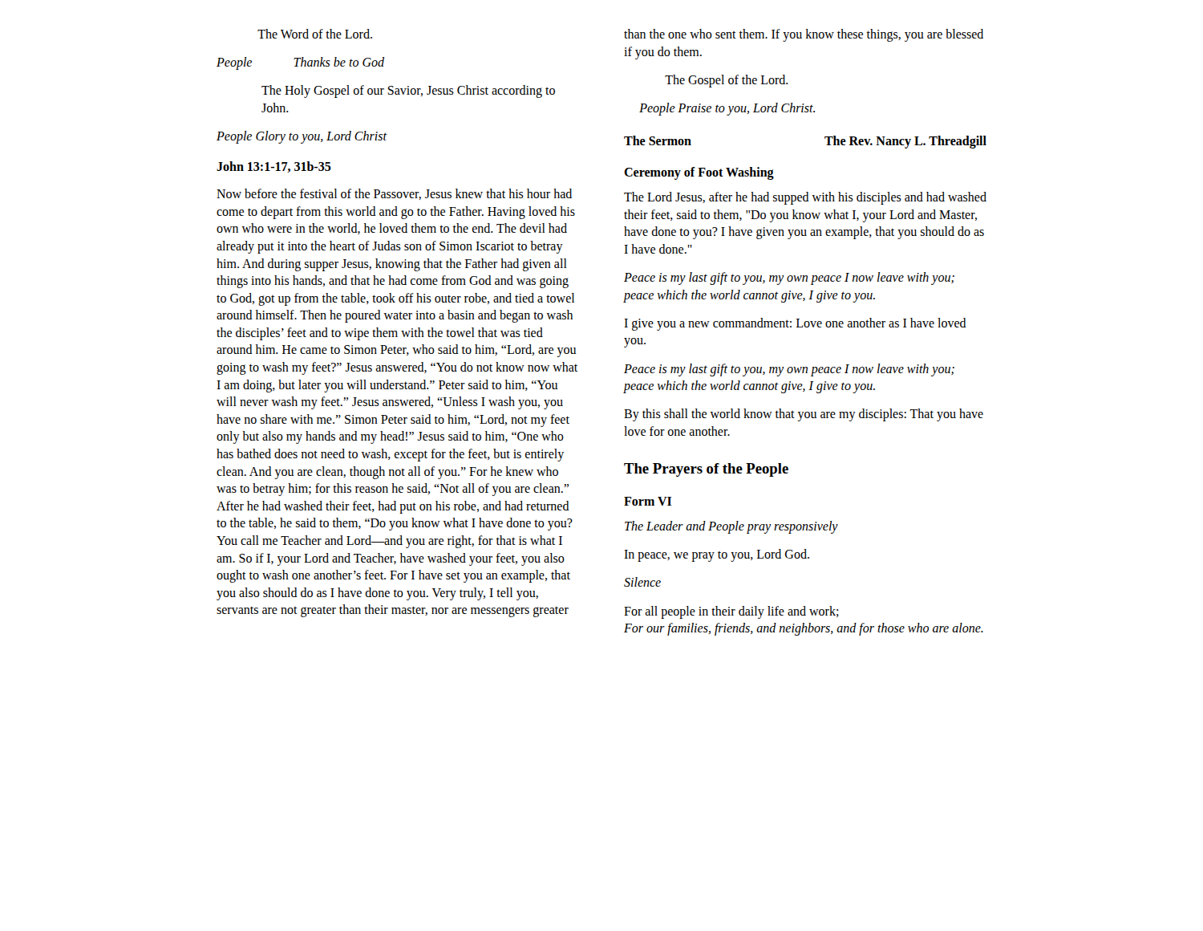The Word of the Lord.
People Thanks be to God
The Holy Gospel of our Savior, Jesus Christ according to John.
People Glory to you, Lord Christ
John 13:1-17, 31b-35
Now before the festival of the Passover, Jesus knew that his hour had come to depart from this world and go to the Father. Having loved his own who were in the world, he loved them to the end. The devil had already put it into the heart of Judas son of Simon Iscariot to betray him. And during supper Jesus, knowing that the Father had given all things into his hands, and that he had come from God and was going to God, got up from the table, took off his outer robe, and tied a towel around himself. Then he poured water into a basin and began to wash the disciples’ feet and to wipe them with the towel that was tied around him. He came to Simon Peter, who said to him, “Lord, are you going to wash my feet?” Jesus answered, “You do not know now what I am doing, but later you will understand.” Peter said to him, “You will never wash my feet.” Jesus answered, “Unless I wash you, you have no share with me.” Simon Peter said to him, “Lord, not my feet only but also my hands and my head!” Jesus said to him, “One who has bathed does not need to wash, except for the feet, but is entirely clean. And you are clean, though not all of you.” For he knew who was to betray him; for this reason he said, “Not all of you are clean.” After he had washed their feet, had put on his robe, and had returned to the table, he said to them, “Do you know what I have done to you? You call me Teacher and Lord—and you are right, for that is what I am. So if I, your Lord and Teacher, have washed your feet, you also ought to wash one another’s feet. For I have set you an example, that you also should do as I have done to you. Very truly, I tell you, servants are not greater than their master, nor are messengers greater than the one who sent them. If you know these things, you are blessed if you do them.
The Gospel of the Lord.
People Praise to you, Lord Christ.
The Sermon The Rev. Nancy L. Threadgill
Ceremony of Foot Washing
The Lord Jesus, after he had supped with his disciples and had washed their feet, said to them, "Do you know what I, your Lord and Master, have done to you? I have given you an example, that you should do as I have done."
Peace is my last gift to you, my own peace I now leave with you; peace which the world cannot give, I give to you.
I give you a new commandment: Love one another as I have loved you.
Peace is my last gift to you, my own peace I now leave with you; peace which the world cannot give, I give to you.
By this shall the world know that you are my disciples: That you have love for one another.
The Prayers of the People
Form VI
The Leader and People pray responsively
In peace, we pray to you, Lord God.
Silence
For all people in their daily life and work;
For our families, friends, and neighbors, and for those who are alone.